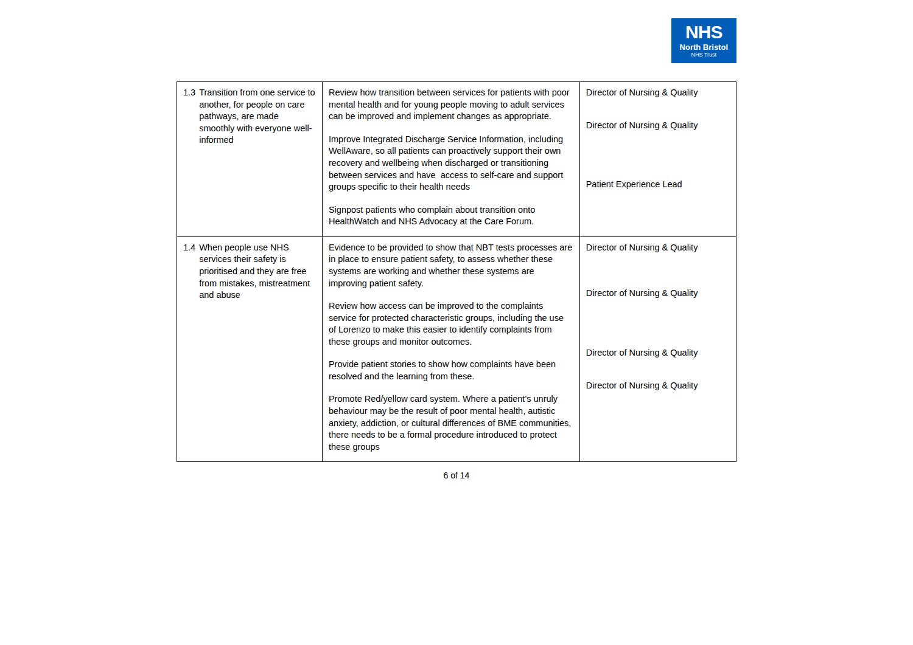NHS
North Bristol
NHS Trust
| 1.3 Transition from one service to another, for people on care pathways, are made smoothly with everyone well-informed | Review how transition between services for patients with poor mental health and for young people moving to adult services can be improved and implement changes as appropriate. Improve Integrated Discharge Service Information, including WellAware, so all patients can proactively support their own recovery and wellbeing when discharged or transitioning between services and have access to self-care and support groups specific to their health needs Signpost patients who complain about transition onto HealthWatch and NHS Advocacy at the Care Forum. | Director of Nursing & Quality Director of Nursing & Quality Patient Experience Lead |
| 1.4 When people use NHS services their safety is prioritised and they are free from mistakes, mistreatment and abuse | Evidence to be provided to show that NBT tests processes are in place to ensure patient safety, to assess whether these systems are working and whether these systems are improving patient safety. Review how access can be improved to the complaints service for protected characteristic groups, including the use of Lorenzo to make this easier to identify complaints from these groups and monitor outcomes. Provide patient stories to show how complaints have been resolved and the learning from these. Promote Red/yellow card system. Where a patient’s unruly behaviour may be the result of poor mental health, autistic anxiety, addiction, or cultural differences of BME communities, there needs to be a formal procedure introduced to protect these groups | Director of Nursing & Quality Director of Nursing & Quality Director of Nursing & Quality Director of Nursing & Quality |
6 of 14